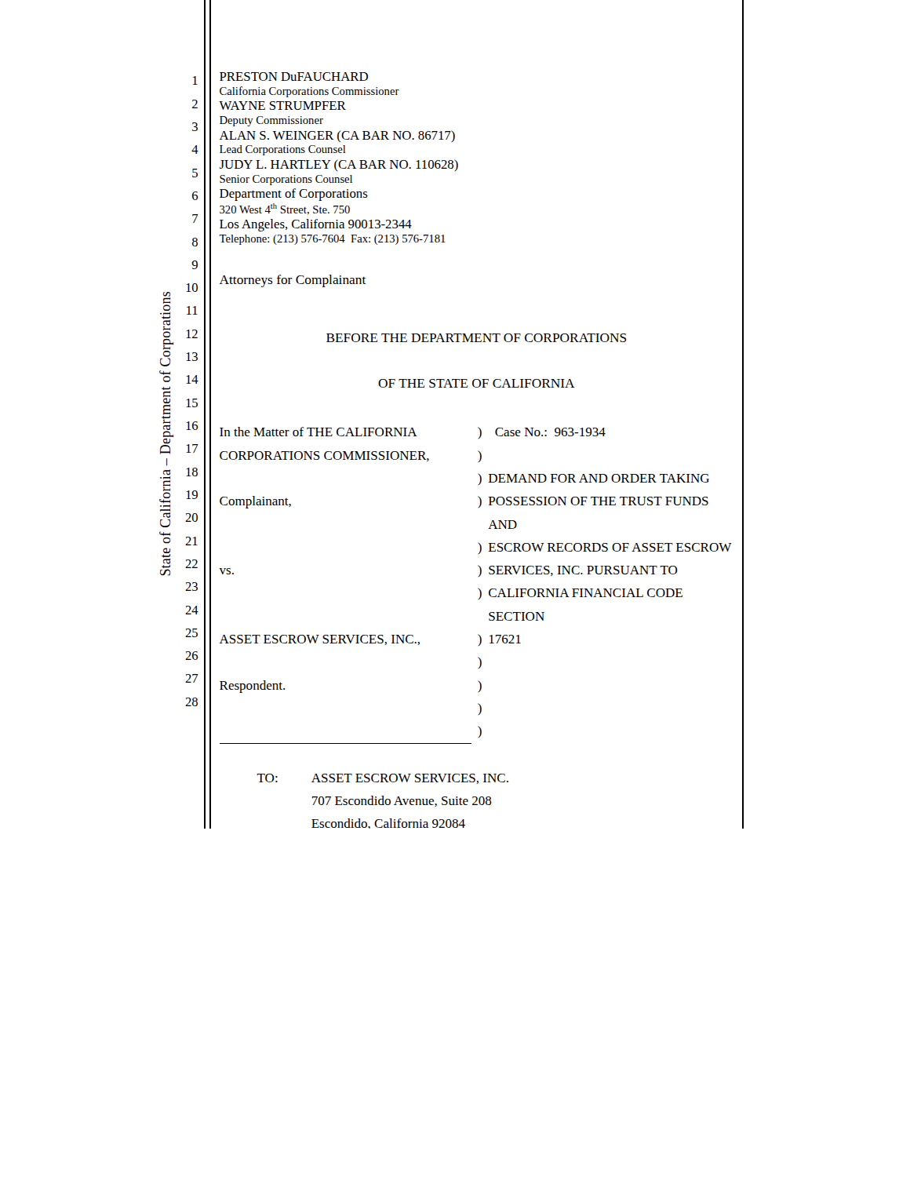State of California – Department of Corporations
1
2
3
4
5
6
7
8
9
10
11
12
13
14
15
16
17
18
19
20
21
22
23
24
25
26
27
28
PRESTON DuFAUCHARD
California Corporations Commissioner
WAYNE STRUMPFER
Deputy Commissioner
ALAN S. WEINGER (CA BAR NO. 86717)
Lead Corporations Counsel
JUDY L. HARTLEY (CA BAR NO. 110628)
Senior Corporations Counsel
Department of Corporations
320 West 4th Street, Ste. 750
Los Angeles, California 90013-2344
Telephone: (213) 576-7604 Fax: (213) 576-7181
Attorneys for Complainant
BEFORE THE DEPARTMENT OF CORPORATIONS
OF THE STATE OF CALIFORNIA
| In the Matter of THE CALIFORNIA | ) | Case No.: 963-1934 |
| CORPORATIONS COMMISSIONER, | ) | |
| | ) | DEMAND FOR AND ORDER TAKING |
| Complainant, | ) | POSSESSION OF THE TRUST FUNDS AND |
| | ) | ESCROW RECORDS OF ASSET ESCROW |
| vs. | ) | SERVICES, INC. PURSUANT TO |
| | ) | CALIFORNIA FINANCIAL CODE SECTION |
| ASSET ESCROW SERVICES, INC., | ) | 17621 |
| | ) | |
| Respondent. | ) | |
| | ) | |
| | ) | |
TO: ASSET ESCROW SERVICES, INC.
707 Escondido Avenue, Suite 208
Escondido, California 92084
CITY NATIONAL BANK
5601 East Slauson Avenue
City of Commerce, California 90040
WHEREAS, Preston DuFauchard, the California Corporations Commissioner
("Commissioner"), has found that Asset Escrow Services, Inc. ("Respondent"), an escrow agent
subject to the Escrow Law (California Financial Code sections 17000 et seq.), is unable to remedy
certain conditions set forth in the Notice and Summary of Findings Pursuant to section 17621 of the